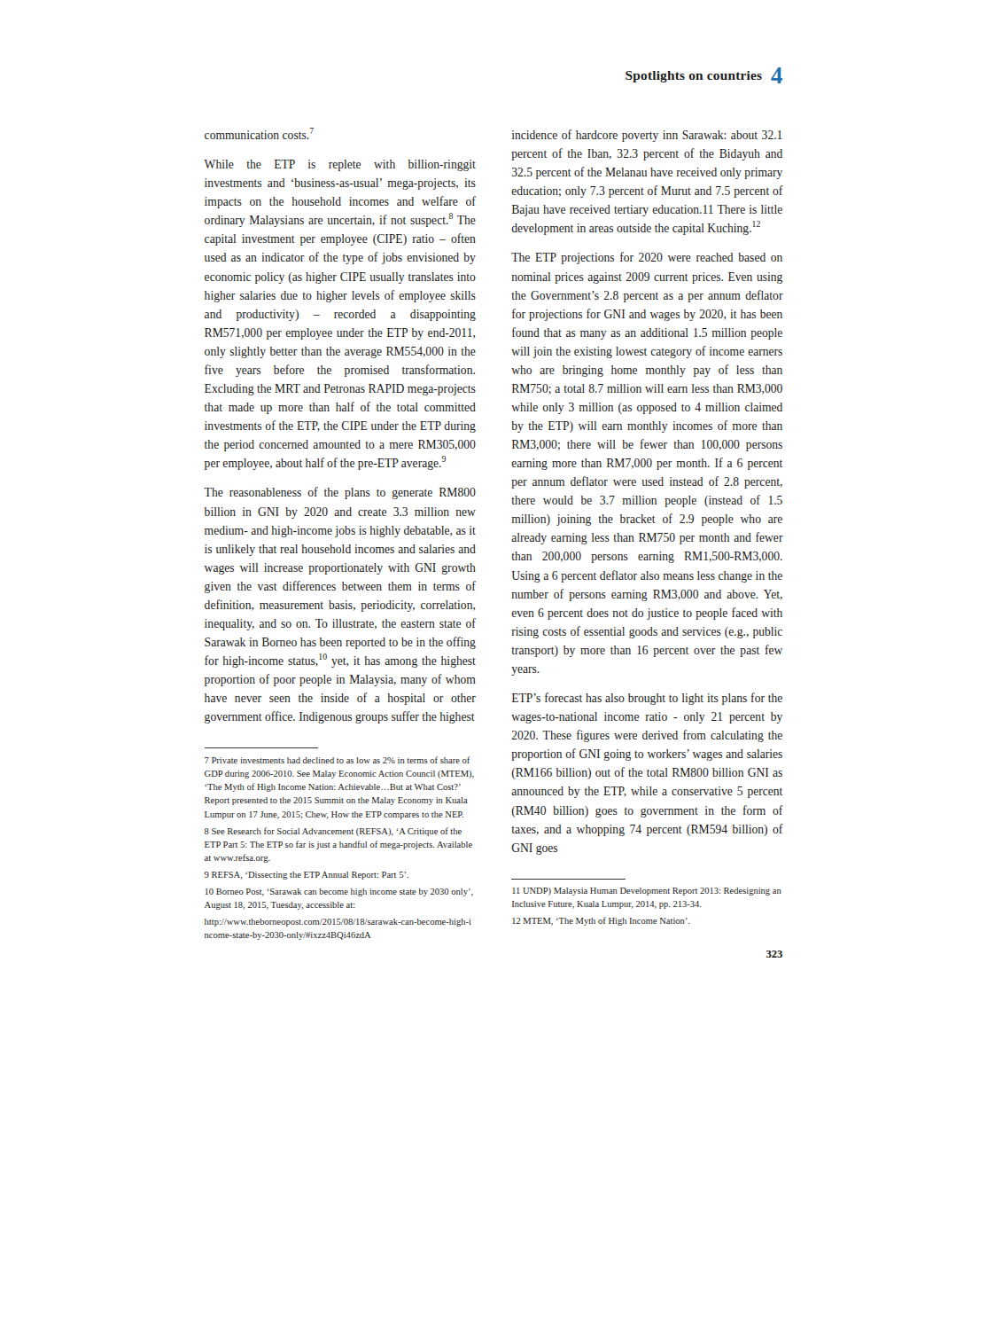Spotlights on countries 4
communication costs.7
While the ETP is replete with billion-ringgit investments and ‘business-as-usual’ mega-projects, its impacts on the household incomes and welfare of ordinary Malaysians are uncertain, if not suspect.8 The capital investment per employee (CIPE) ratio – often used as an indicator of the type of jobs envisioned by economic policy (as higher CIPE usually translates into higher salaries due to higher levels of employee skills and productivity) – recorded a disappointing RM571,000 per employee under the ETP by end-2011, only slightly better than the average RM554,000 in the five years before the promised transformation. Excluding the MRT and Petronas RAPID mega-projects that made up more than half of the total committed investments of the ETP, the CIPE under the ETP during the period concerned amounted to a mere RM305,000 per employee, about half of the pre-ETP average.9
The reasonableness of the plans to generate RM800 billion in GNI by 2020 and create 3.3 million new medium- and high-income jobs is highly debatable, as it is unlikely that real household incomes and salaries and wages will increase proportionately with GNI growth given the vast differences between them in terms of definition, measurement basis, periodicity, correlation, inequality, and so on. To illustrate, the eastern state of Sarawak in Borneo has been reported to be in the offing for high-income status,10 yet, it has among the highest proportion of poor people in Malaysia, many of whom have never seen the inside of a hospital or other government office. Indigenous groups suffer the highest
7 Private investments had declined to as low as 2% in terms of share of GDP during 2006-2010. See Malay Economic Action Council (MTEM), ‘The Myth of High Income Nation: Achievable…But at What Cost?’ Report presented to the 2015 Summit on the Malay Economy in Kuala Lumpur on 17 June, 2015; Chew, How the ETP compares to the NEP.
8 See Research for Social Advancement (REFSA), ‘A Critique of the ETP Part 5: The ETP so far is just a handful of mega-projects. Available at www.refsa.org.
9 REFSA, ‘Dissecting the ETP Annual Report: Part 5’.
10 Borneo Post, ‘Sarawak can become high income state by 2030 only’, August 18, 2015, Tuesday, accessible at:
http://www.theborneopost.com/2015/08/18/sarawak-can-become-high-income-state-by-2030-only/#ixzz4BQi46zdA
incidence of hardcore poverty inn Sarawak: about 32.1 percent of the Iban, 32.3 percent of the Bidayuh and 32.5 percent of the Melanau have received only primary education; only 7.3 percent of Murut and 7.5 percent of Bajau have received tertiary education.11 There is little development in areas outside the capital Kuching.12
The ETP projections for 2020 were reached based on nominal prices against 2009 current prices. Even using the Government’s 2.8 percent as a per annum deflator for projections for GNI and wages by 2020, it has been found that as many as an additional 1.5 million people will join the existing lowest category of income earners who are bringing home monthly pay of less than RM750; a total 8.7 million will earn less than RM3,000 while only 3 million (as opposed to 4 million claimed by the ETP) will earn monthly incomes of more than RM3,000; there will be fewer than 100,000 persons earning more than RM7,000 per month. If a 6 percent per annum deflator were used instead of 2.8 percent, there would be 3.7 million people (instead of 1.5 million) joining the bracket of 2.9 people who are already earning less than RM750 per month and fewer than 200,000 persons earning RM1,500-RM3,000. Using a 6 percent deflator also means less change in the number of persons earning RM3,000 and above. Yet, even 6 percent does not do justice to people faced with rising costs of essential goods and services (e.g., public transport) by more than 16 percent over the past few years.
ETP’s forecast has also brought to light its plans for the wages-to-national income ratio - only 21 percent by 2020. These figures were derived from calculating the proportion of GNI going to workers’ wages and salaries (RM166 billion) out of the total RM800 billion GNI as announced by the ETP, while a conservative 5 percent (RM40 billion) goes to government in the form of taxes, and a whopping 74 percent (RM594 billion) of GNI goes
11 UNDP) Malaysia Human Development Report 2013: Redesigning an Inclusive Future, Kuala Lumpur, 2014, pp. 213-34.
12 MTEM, ‘The Myth of High Income Nation’.
323